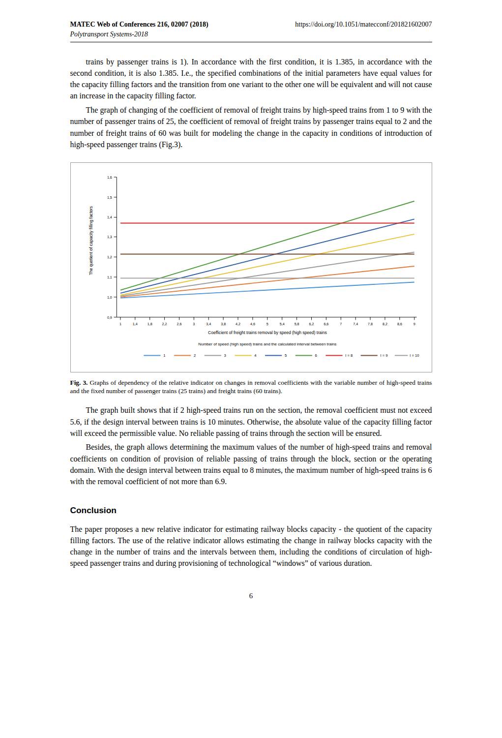MATEC Web of Conferences 216, 02007 (2018)
Polytransport Systems-2018
https://doi.org/10.1051/matecconf/201821602007
trains by passenger trains is 1). In accordance with the first condition, it is 1.385, in accordance with the second condition, it is also 1.385. I.e., the specified combinations of the initial parameters have equal values for the capacity filling factors and the transition from one variant to the other one will be equivalent and will not cause an increase in the capacity filling factor.
The graph of changing of the coefficient of removal of freight trains by high-speed trains from 1 to 9 with the number of passenger trains of 25, the coefficient of removal of freight trains by passenger trains equal to 2 and the number of freight trains of 60 was built for modeling the change in the capacity in conditions of introduction of high-speed passenger trains (Fig.3).
0,9 1,0 1,1 1,2 1,3 1,4 1,5 1,6 The quotient of capacity filling factors 1 1,4 1,8 2,2 2,6 3 3,4 3,8 4,2 4,6 5 5,4 5,8 6,2 6,6 7 7,4 7,8 8,2 8,6 9 Coefficient of freight trains removal by speed (high speed) trains Number of speed (high speed) trains and the calculated interval between trains 1 2 3 4 5 6 I = 8 I = 9 I = 10
Fig. 3. Graphs of dependency of the relative indicator on changes in removal coefficients with the variable number of high-speed trains and the fixed number of passenger trains (25 trains) and freight trains (60 trains).
The graph built shows that if 2 high-speed trains run on the section, the removal coefficient must not exceed 5.6, if the design interval between trains is 10 minutes. Otherwise, the absolute value of the capacity filling factor will exceed the permissible value. No reliable passing of trains through the section will be ensured.
Besides, the graph allows determining the maximum values of the number of high-speed trains and removal coefficients on condition of provision of reliable passing of trains through the block, section or the operating domain. With the design interval between trains equal to 8 minutes, the maximum number of high-speed trains is 6 with the removal coefficient of not more than 6.9.
Conclusion
The paper proposes a new relative indicator for estimating railway blocks capacity - the quotient of the capacity filling factors. The use of the relative indicator allows estimating the change in railway blocks capacity with the change in the number of trains and the intervals between them, including the conditions of circulation of high-speed passenger trains and during provisioning of technological “windows” of various duration.
6